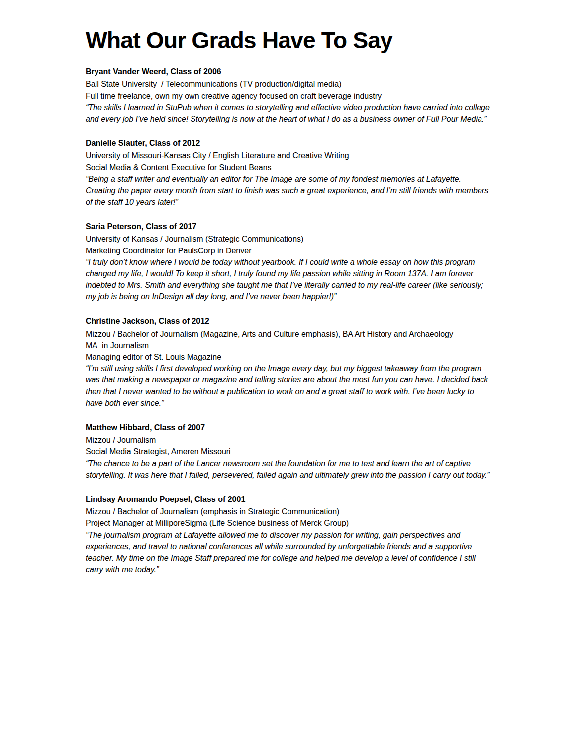What Our Grads Have To Say
Bryant Vander Weerd, Class of 2006
Ball State University / Telecommunications (TV production/digital media)
Full time freelance, own my own creative agency focused on craft beverage industry
“The skills I learned in StuPub when it comes to storytelling and effective video production have carried into college and every job I’ve held since! Storytelling is now at the heart of what I do as a business owner of Full Pour Media.”
Danielle Slauter, Class of 2012
University of Missouri-Kansas City / English Literature and Creative Writing
Social Media & Content Executive for Student Beans
“Being a staff writer and eventually an editor for The Image are some of my fondest memories at Lafayette. Creating the paper every month from start to finish was such a great experience, and I’m still friends with members of the staff 10 years later!”
Saria Peterson, Class of 2017
University of Kansas / Journalism (Strategic Communications)
Marketing Coordinator for PaulsCorp in Denver
“I truly don’t know where I would be today without yearbook. If I could write a whole essay on how this program changed my life, I would! To keep it short, I truly found my life passion while sitting in Room 137A. I am forever indebted to Mrs. Smith and everything she taught me that I’ve literally carried to my real-life career (like seriously; my job is being on InDesign all day long, and I’ve never been happier!)”
Christine Jackson, Class of 2012
Mizzou / Bachelor of Journalism (Magazine, Arts and Culture emphasis), BA Art History and Archaeology
MA in Journalism
Managing editor of St. Louis Magazine
“I’m still using skills I first developed working on the Image every day, but my biggest takeaway from the program was that making a newspaper or magazine and telling stories are about the most fun you can have. I decided back then that I never wanted to be without a publication to work on and a great staff to work with. I’ve been lucky to have both ever since.”
Matthew Hibbard, Class of 2007
Mizzou / Journalism
Social Media Strategist, Ameren Missouri
“The chance to be a part of the Lancer newsroom set the foundation for me to test and learn the art of captive storytelling. It was here that I failed, persevered, failed again and ultimately grew into the passion I carry out today.”
Lindsay Aromando Poepsel, Class of 2001
Mizzou / Bachelor of Journalism (emphasis in Strategic Communication)
Project Manager at MilliporeSigma (Life Science business of Merck Group)
“The journalism program at Lafayette allowed me to discover my passion for writing, gain perspectives and experiences, and travel to national conferences all while surrounded by unforgettable friends and a supportive teacher. My time on the Image Staff prepared me for college and helped me develop a level of confidence I still carry with me today.”